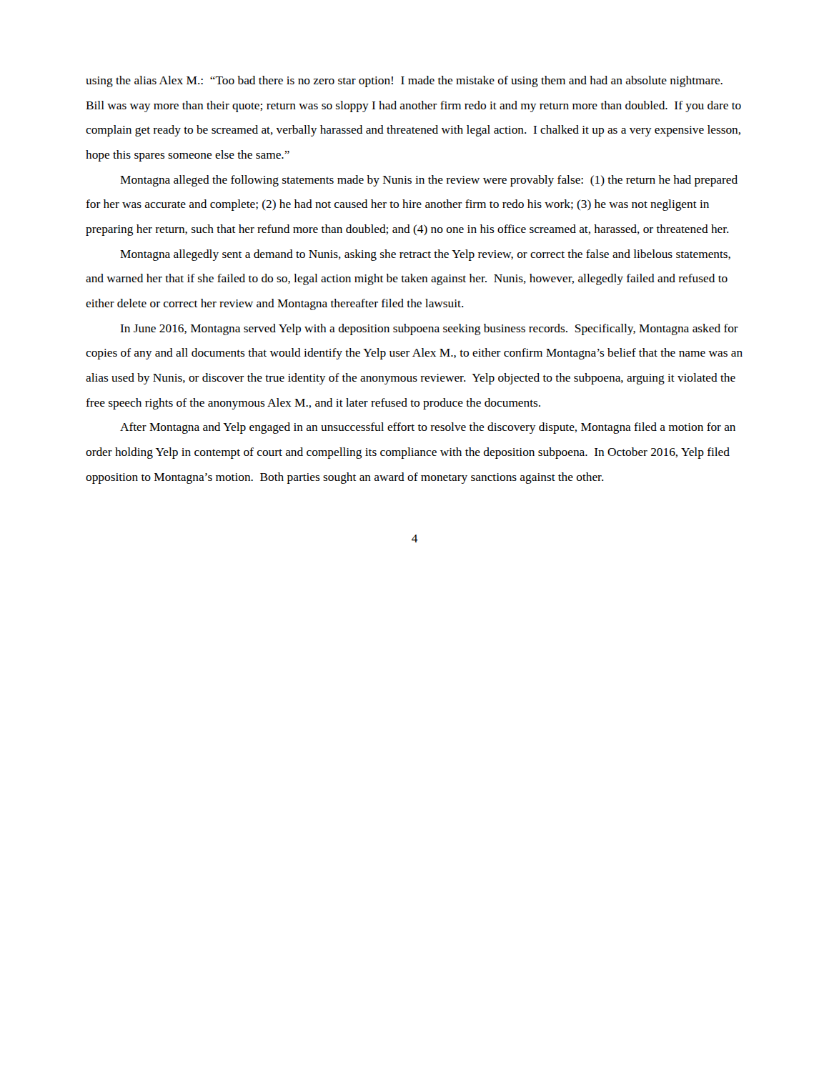using the alias Alex M.: “Too bad there is no zero star option! I made the mistake of using them and had an absolute nightmare. Bill was way more than their quote; return was so sloppy I had another firm redo it and my return more than doubled. If you dare to complain get ready to be screamed at, verbally harassed and threatened with legal action. I chalked it up as a very expensive lesson, hope this spares someone else the same.”
Montagna alleged the following statements made by Nunis in the review were provably false: (1) the return he had prepared for her was accurate and complete; (2) he had not caused her to hire another firm to redo his work; (3) he was not negligent in preparing her return, such that her refund more than doubled; and (4) no one in his office screamed at, harassed, or threatened her.
Montagna allegedly sent a demand to Nunis, asking she retract the Yelp review, or correct the false and libelous statements, and warned her that if she failed to do so, legal action might be taken against her. Nunis, however, allegedly failed and refused to either delete or correct her review and Montagna thereafter filed the lawsuit.
In June 2016, Montagna served Yelp with a deposition subpoena seeking business records. Specifically, Montagna asked for copies of any and all documents that would identify the Yelp user Alex M., to either confirm Montagna’s belief that the name was an alias used by Nunis, or discover the true identity of the anonymous reviewer. Yelp objected to the subpoena, arguing it violated the free speech rights of the anonymous Alex M., and it later refused to produce the documents.
After Montagna and Yelp engaged in an unsuccessful effort to resolve the discovery dispute, Montagna filed a motion for an order holding Yelp in contempt of court and compelling its compliance with the deposition subpoena. In October 2016, Yelp filed opposition to Montagna’s motion. Both parties sought an award of monetary sanctions against the other.
4